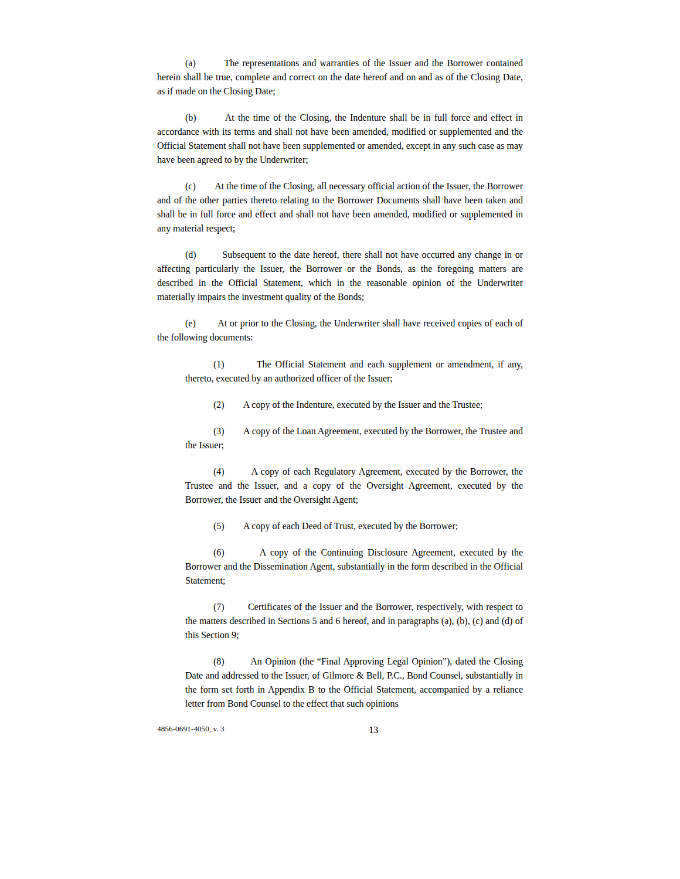(a) The representations and warranties of the Issuer and the Borrower contained herein shall be true, complete and correct on the date hereof and on and as of the Closing Date, as if made on the Closing Date;
(b) At the time of the Closing, the Indenture shall be in full force and effect in accordance with its terms and shall not have been amended, modified or supplemented and the Official Statement shall not have been supplemented or amended, except in any such case as may have been agreed to by the Underwriter;
(c) At the time of the Closing, all necessary official action of the Issuer, the Borrower and of the other parties thereto relating to the Borrower Documents shall have been taken and shall be in full force and effect and shall not have been amended, modified or supplemented in any material respect;
(d) Subsequent to the date hereof, there shall not have occurred any change in or affecting particularly the Issuer, the Borrower or the Bonds, as the foregoing matters are described in the Official Statement, which in the reasonable opinion of the Underwriter materially impairs the investment quality of the Bonds;
(e) At or prior to the Closing, the Underwriter shall have received copies of each of the following documents:
(1) The Official Statement and each supplement or amendment, if any, thereto, executed by an authorized officer of the Issuer;
(2) A copy of the Indenture, executed by the Issuer and the Trustee;
(3) A copy of the Loan Agreement, executed by the Borrower, the Trustee and the Issuer;
(4) A copy of each Regulatory Agreement, executed by the Borrower, the Trustee and the Issuer, and a copy of the Oversight Agreement, executed by the Borrower, the Issuer and the Oversight Agent;
(5) A copy of each Deed of Trust, executed by the Borrower;
(6) A copy of the Continuing Disclosure Agreement, executed by the Borrower and the Dissemination Agent, substantially in the form described in the Official Statement;
(7) Certificates of the Issuer and the Borrower, respectively, with respect to the matters described in Sections 5 and 6 hereof, and in paragraphs (a), (b), (c) and (d) of this Section 9;
(8) An Opinion (the “Final Approving Legal Opinion”), dated the Closing Date and addressed to the Issuer, of Gilmore & Bell, P.C., Bond Counsel, substantially in the form set forth in Appendix B to the Official Statement, accompanied by a reliance letter from Bond Counsel to the effect that such opinions
4856-0691-4050, v. 3
13